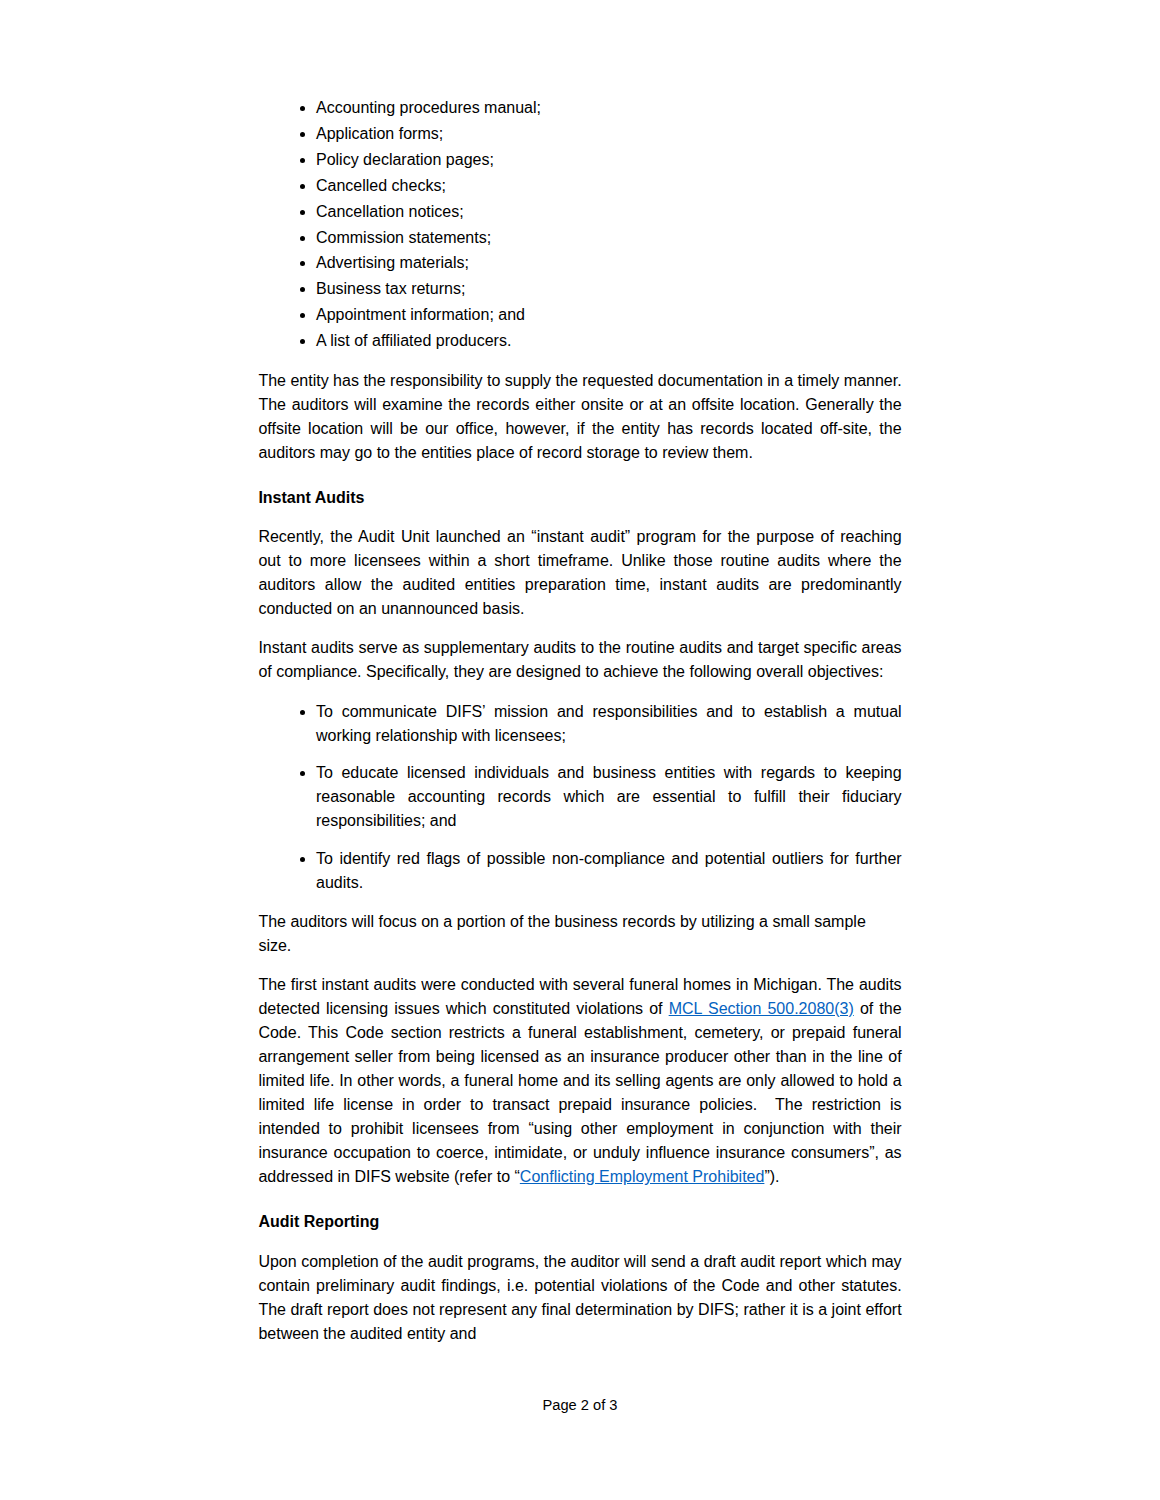Accounting procedures manual;
Application forms;
Policy declaration pages;
Cancelled checks;
Cancellation notices;
Commission statements;
Advertising materials;
Business tax returns;
Appointment information; and
A list of affiliated producers.
The entity has the responsibility to supply the requested documentation in a timely manner. The auditors will examine the records either onsite or at an offsite location. Generally the offsite location will be our office, however, if the entity has records located off-site, the auditors may go to the entities place of record storage to review them.
Instant Audits
Recently, the Audit Unit launched an “instant audit” program for the purpose of reaching out to more licensees within a short timeframe. Unlike those routine audits where the auditors allow the audited entities preparation time, instant audits are predominantly conducted on an unannounced basis.
Instant audits serve as supplementary audits to the routine audits and target specific areas of compliance. Specifically, they are designed to achieve the following overall objectives:
To communicate DIFS’ mission and responsibilities and to establish a mutual working relationship with licensees;
To educate licensed individuals and business entities with regards to keeping reasonable accounting records which are essential to fulfill their fiduciary responsibilities; and
To identify red flags of possible non-compliance and potential outliers for further audits.
The auditors will focus on a portion of the business records by utilizing a small sample size.
The first instant audits were conducted with several funeral homes in Michigan. The audits detected licensing issues which constituted violations of MCL Section 500.2080(3) of the Code. This Code section restricts a funeral establishment, cemetery, or prepaid funeral arrangement seller from being licensed as an insurance producer other than in the line of limited life. In other words, a funeral home and its selling agents are only allowed to hold a limited life license in order to transact prepaid insurance policies. The restriction is intended to prohibit licensees from “using other employment in conjunction with their insurance occupation to coerce, intimidate, or unduly influence insurance consumers”, as addressed in DIFS website (refer to “Conflicting Employment Prohibited”).
Audit Reporting
Upon completion of the audit programs, the auditor will send a draft audit report which may contain preliminary audit findings, i.e. potential violations of the Code and other statutes. The draft report does not represent any final determination by DIFS; rather it is a joint effort between the audited entity and
Page 2 of 3